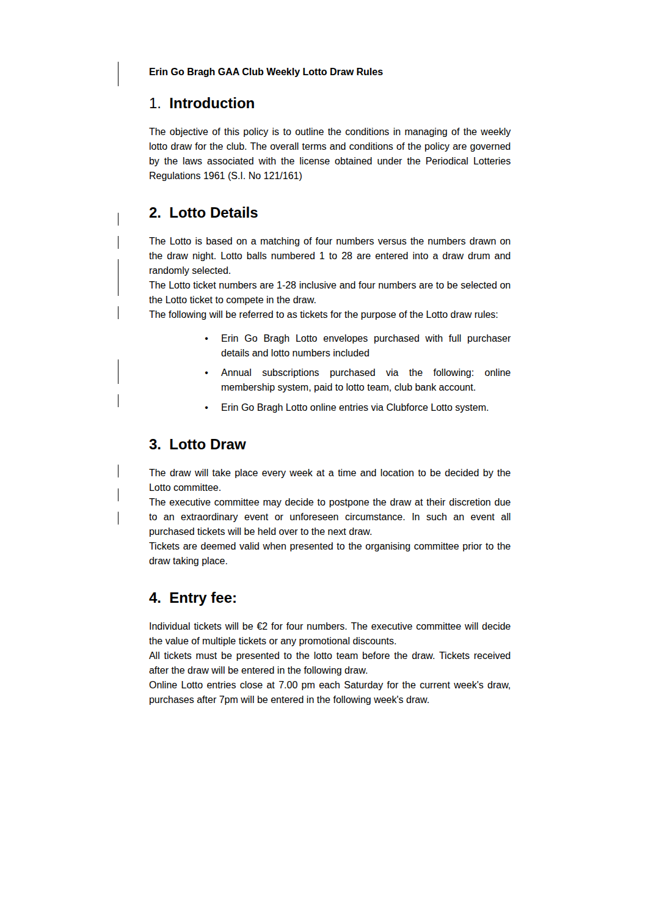Erin Go Bragh GAA Club Weekly Lotto Draw Rules
1. Introduction
The objective of this policy is to outline the conditions in managing of the weekly lotto draw for the club. The overall terms and conditions of the policy are governed by the laws associated with the license obtained under the Periodical Lotteries Regulations 1961 (S.I. No 121/161)
2. Lotto Details
The Lotto is based on a matching of four numbers versus the numbers drawn on the draw night. Lotto balls numbered 1 to 28 are entered into a draw drum and randomly selected.
The Lotto ticket numbers are 1-28 inclusive and four numbers are to be selected on the Lotto ticket to compete in the draw.
The following will be referred to as tickets for the purpose of the Lotto draw rules:
Erin Go Bragh Lotto envelopes purchased with full purchaser details and lotto numbers included
Annual subscriptions purchased via the following: online membership system, paid to lotto team, club bank account.
Erin Go Bragh Lotto online entries via Clubforce Lotto system.
3. Lotto Draw
The draw will take place every week at a time and location to be decided by the Lotto committee.
The executive committee may decide to postpone the draw at their discretion due to an extraordinary event or unforeseen circumstance. In such an event all purchased tickets will be held over to the next draw.
Tickets are deemed valid when presented to the organising committee prior to the draw taking place.
4. Entry fee:
Individual tickets will be €2 for four numbers. The executive committee will decide the value of multiple tickets or any promotional discounts.
All tickets must be presented to the lotto team before the draw. Tickets received after the draw will be entered in the following draw.
Online Lotto entries close at 7.00 pm each Saturday for the current week's draw, purchases after 7pm will be entered in the following week's draw.